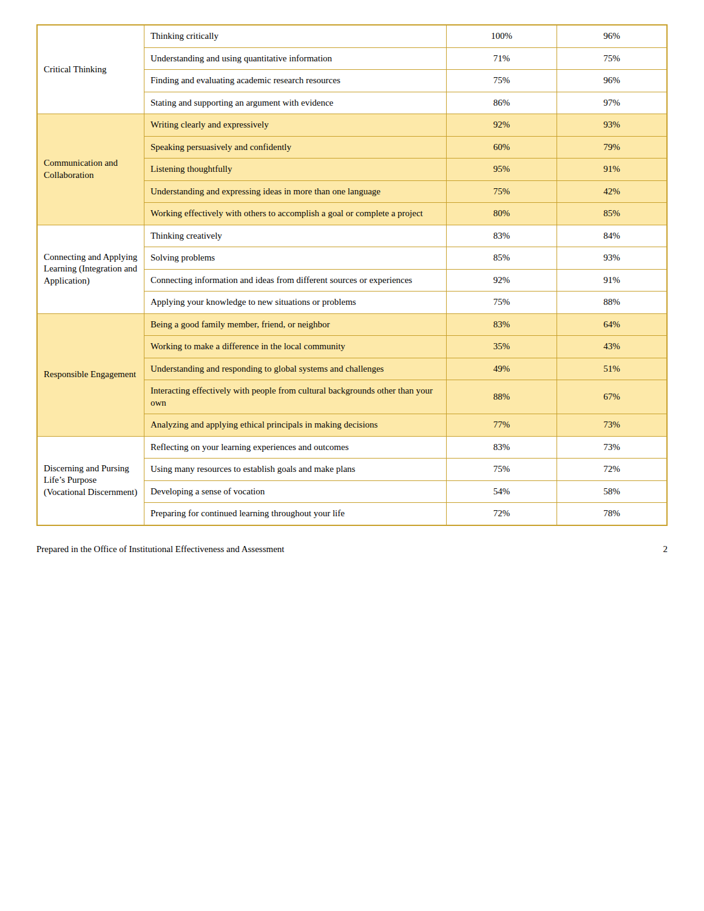| Critical Thinking | Thinking critically | 100% | 96% |
| Understanding and using quantitative information | 71% | 75% |
| Finding and evaluating academic research resources | 75% | 96% |
| Stating and supporting an argument with evidence | 86% | 97% |
| Communication and Collaboration | Writing clearly and expressively | 92% | 93% |
| Speaking persuasively and confidently | 60% | 79% |
| Listening thoughtfully | 95% | 91% |
| Understanding and expressing ideas in more than one language | 75% | 42% |
| Working effectively with others to accomplish a goal or complete a project | 80% | 85% |
| Connecting and Applying Learning (Integration and Application) | Thinking creatively | 83% | 84% |
| Solving problems | 85% | 93% |
| Connecting information and ideas from different sources or experiences | 92% | 91% |
| Applying your knowledge to new situations or problems | 75% | 88% |
| Responsible Engagement | Being a good family member, friend, or neighbor | 83% | 64% |
| Working to make a difference in the local community | 35% | 43% |
| Understanding and responding to global systems and challenges | 49% | 51% |
| Interacting effectively with people from cultural backgrounds other than your own | 88% | 67% |
| Analyzing and applying ethical principals in making decisions | 77% | 73% |
| Discerning and Pursing Life’s Purpose (Vocational Discernment) | Reflecting on your learning experiences and outcomes | 83% | 73% |
| Using many resources to establish goals and make plans | 75% | 72% |
| Developing a sense of vocation | 54% | 58% |
| Preparing for continued learning throughout your life | 72% | 78% |
Prepared in the Office of Institutional Effectiveness and Assessment 2